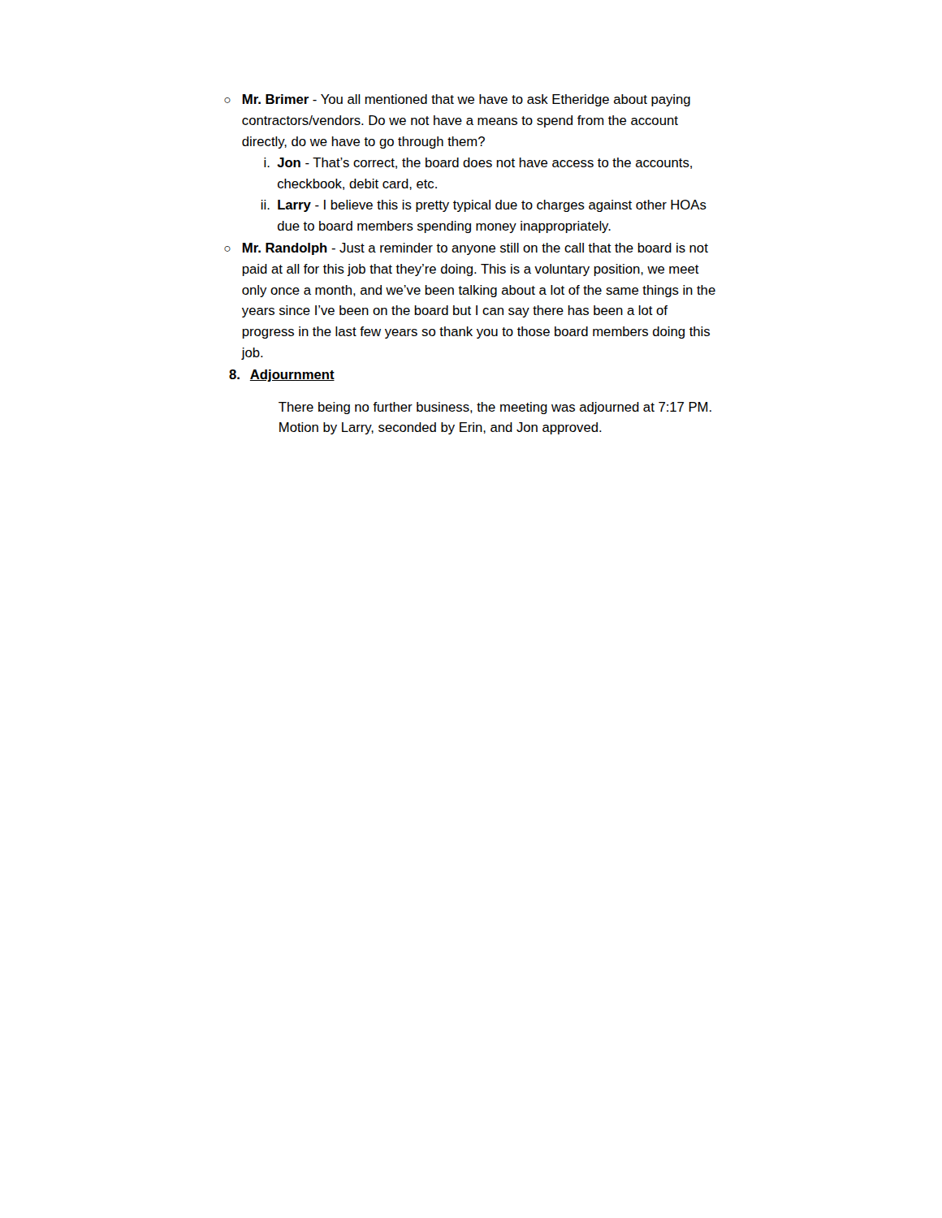Mr. Brimer - You all mentioned that we have to ask Etheridge about paying contractors/vendors. Do we not have a means to spend from the account directly, do we have to go through them?
i. Jon - That’s correct, the board does not have access to the accounts, checkbook, debit card, etc.
ii. Larry - I believe this is pretty typical due to charges against other HOAs due to board members spending money inappropriately.
Mr. Randolph - Just a reminder to anyone still on the call that the board is not paid at all for this job that they’re doing. This is a voluntary position, we meet only once a month, and we’ve been talking about a lot of the same things in the years since I’ve been on the board but I can say there has been a lot of progress in the last few years so thank you to those board members doing this job.
8. Adjournment
There being no further business, the meeting was adjourned at 7:17 PM. Motion by Larry, seconded by Erin, and Jon approved.